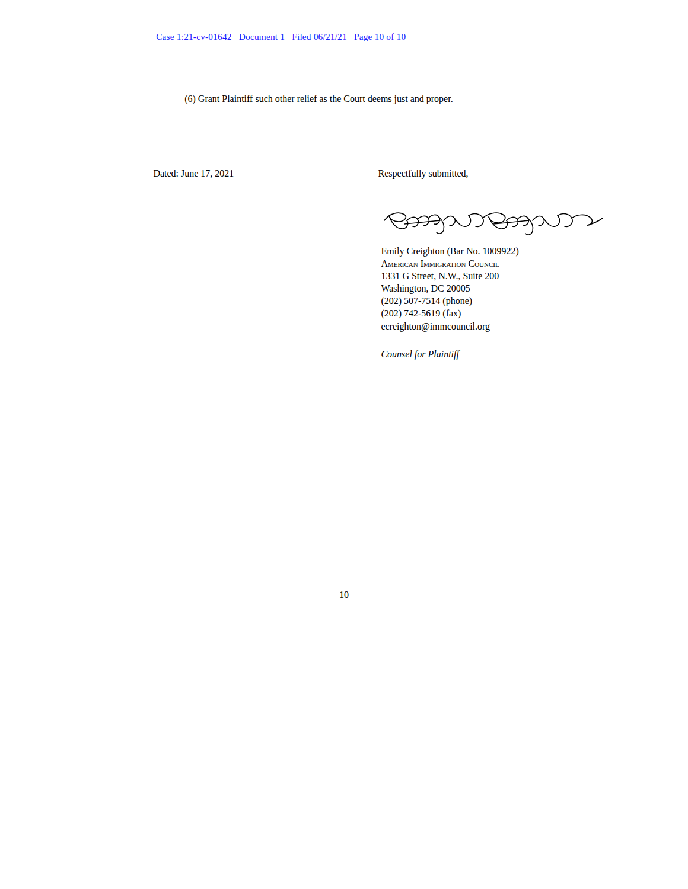Case 1:21-cv-01642 Document 1 Filed 06/21/21 Page 10 of 10
(6) Grant Plaintiff such other relief as the Court deems just and proper.
Dated: June 17, 2021
Respectfully submitted,
Emily Creighton (Bar No. 1009922)
American Immigration Council
1331 G Street, N.W., Suite 200
Washington, DC 20005
(202) 507-7514 (phone)
(202) 742-5619 (fax)
ecreighton@immcouncil.org
Counsel for Plaintiff
10